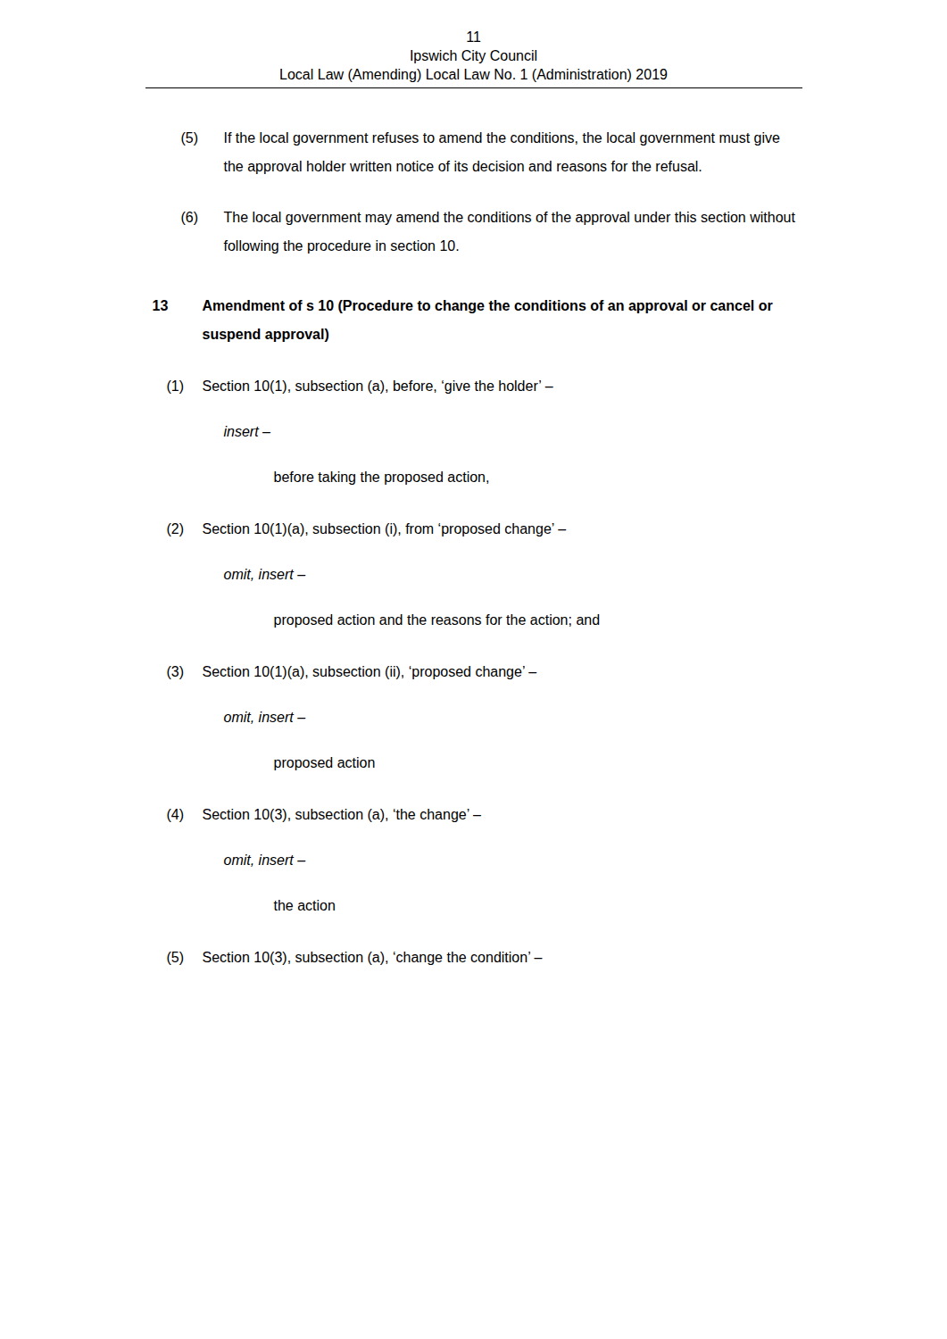11
Ipswich City Council
Local Law (Amending) Local Law No. 1 (Administration) 2019
(5)
If the local government refuses to amend the conditions, the local government must give the approval holder written notice of its decision and reasons for the refusal.
(6)
The local government may amend the conditions of the approval under this section without following the procedure in section 10.
13
Amendment of s 10 (Procedure to change the conditions of an approval or cancel or suspend approval)
(1)
Section 10(1), subsection (a), before, ‘give the holder’ –
insert –
before taking the proposed action,
(2)
Section 10(1)(a), subsection (i), from ‘proposed change’ –
omit, insert –
proposed action and the reasons for the action; and
(3)
Section 10(1)(a), subsection (ii), ‘proposed change’ –
omit, insert –
proposed action
(4)
Section 10(3), subsection (a), ‘the change’ –
omit, insert –
the action
(5)
Section 10(3), subsection (a), ‘change the condition’ –